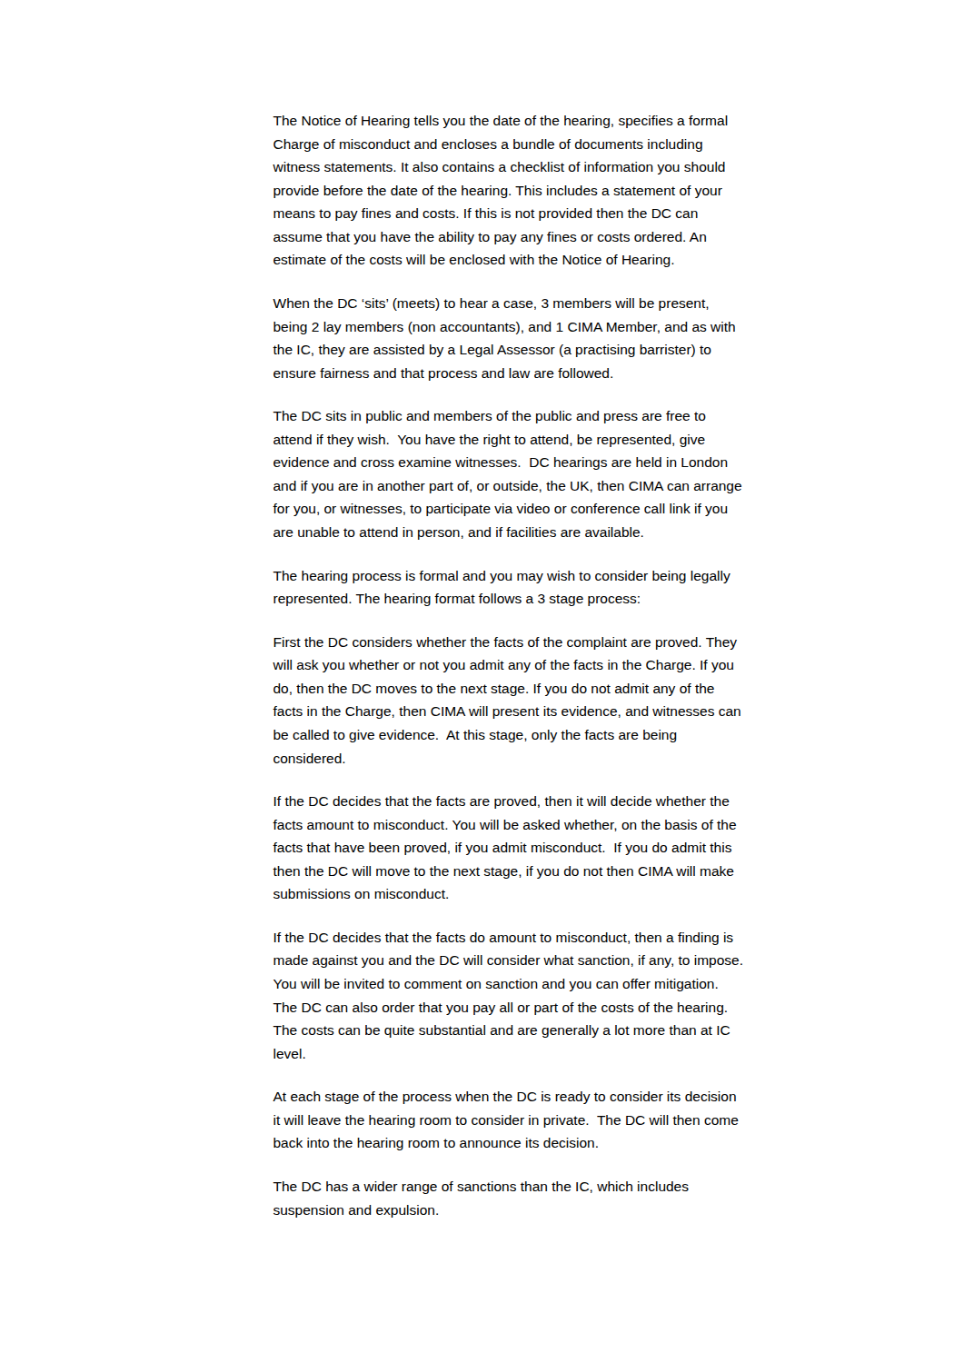The Notice of Hearing tells you the date of the hearing, specifies a formal Charge of misconduct and encloses a bundle of documents including witness statements. It also contains a checklist of information you should provide before the date of the hearing. This includes a statement of your means to pay fines and costs. If this is not provided then the DC can assume that you have the ability to pay any fines or costs ordered. An estimate of the costs will be enclosed with the Notice of Hearing.
When the DC ‘sits’ (meets) to hear a case, 3 members will be present, being 2 lay members (non accountants), and 1 CIMA Member, and as with the IC, they are assisted by a Legal Assessor (a practising barrister) to ensure fairness and that process and law are followed.
The DC sits in public and members of the public and press are free to attend if they wish. You have the right to attend, be represented, give evidence and cross examine witnesses. DC hearings are held in London and if you are in another part of, or outside, the UK, then CIMA can arrange for you, or witnesses, to participate via video or conference call link if you are unable to attend in person, and if facilities are available.
The hearing process is formal and you may wish to consider being legally represented. The hearing format follows a 3 stage process:
First the DC considers whether the facts of the complaint are proved. They will ask you whether or not you admit any of the facts in the Charge. If you do, then the DC moves to the next stage. If you do not admit any of the facts in the Charge, then CIMA will present its evidence, and witnesses can be called to give evidence. At this stage, only the facts are being considered.
If the DC decides that the facts are proved, then it will decide whether the facts amount to misconduct. You will be asked whether, on the basis of the facts that have been proved, if you admit misconduct. If you do admit this then the DC will move to the next stage, if you do not then CIMA will make submissions on misconduct.
If the DC decides that the facts do amount to misconduct, then a finding is made against you and the DC will consider what sanction, if any, to impose. You will be invited to comment on sanction and you can offer mitigation. The DC can also order that you pay all or part of the costs of the hearing. The costs can be quite substantial and are generally a lot more than at IC level.
At each stage of the process when the DC is ready to consider its decision it will leave the hearing room to consider in private. The DC will then come back into the hearing room to announce its decision.
The DC has a wider range of sanctions than the IC, which includes suspension and expulsion.